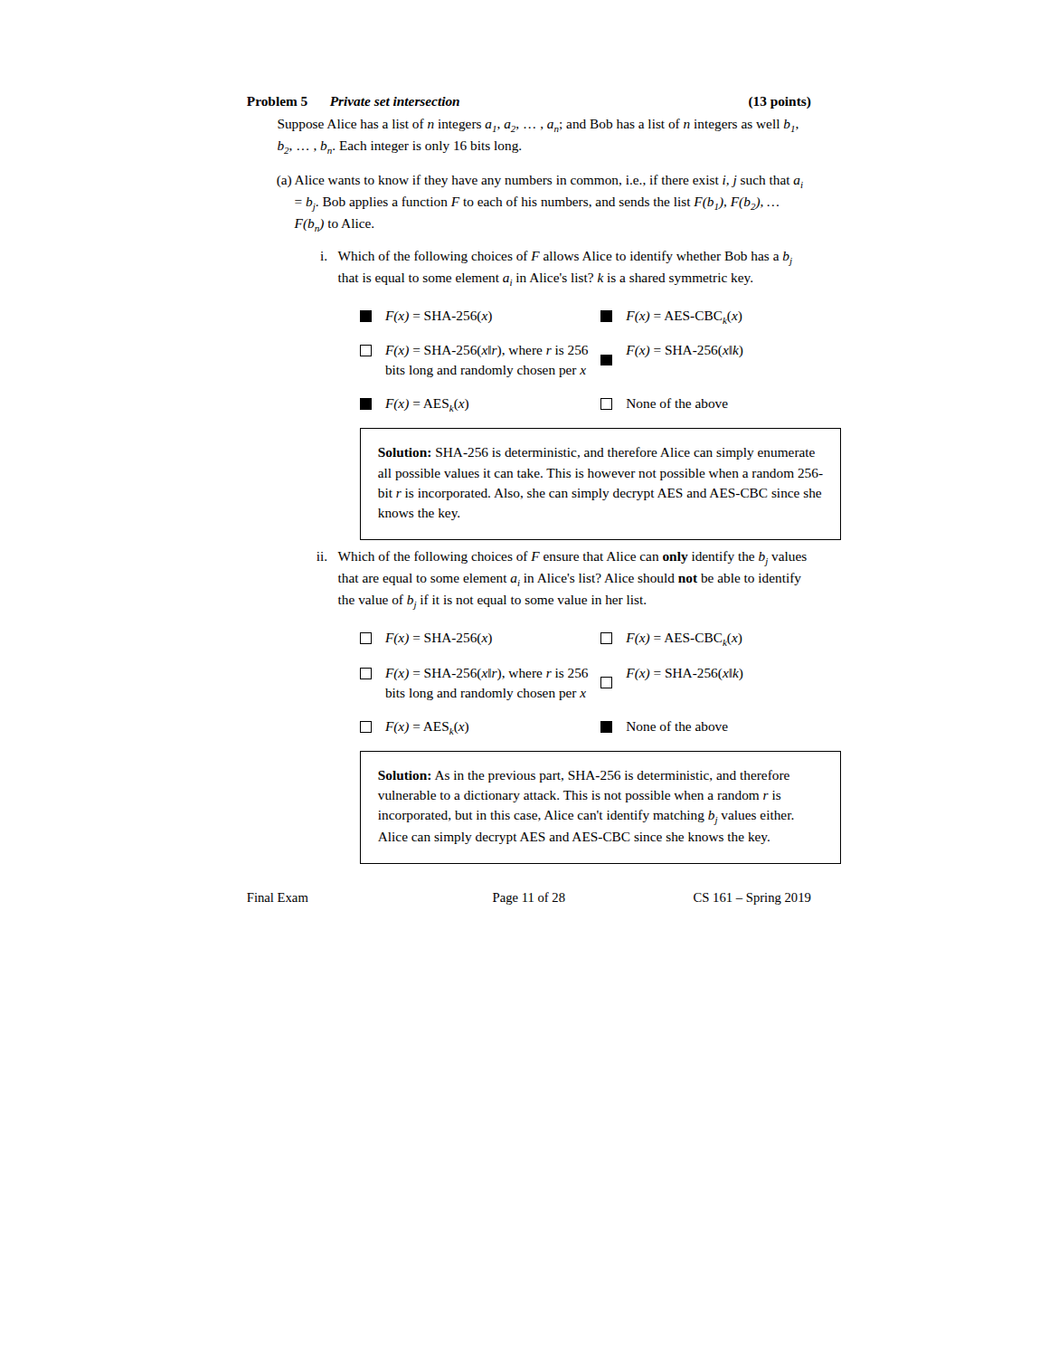Problem 5 Private set intersection (13 points)
Suppose Alice has a list of n integers a1, a2, … , an; and Bob has a list of n integers as well b1, b2, … , bn. Each integer is only 16 bits long.
(a) Alice wants to know if they have any numbers in common, i.e., if there exist i, j such that ai = bj. Bob applies a function F to each of his numbers, and sends the list F(b1), F(b2), … F(bn) to Alice.
i. Which of the following choices of F allows Alice to identify whether Bob has a bj that is equal to some element ai in Alice's list? k is a shared symmetric key.
| F(x) = SHA-256( x ) | F(x) = AES-CBC k ( x ) |
| F(x) = SHA-256( x ‖ r ), where r is 256 bits long and randomly chosen per x | F(x) = SHA-256( x ‖ k ) |
| F(x) = AES k ( x ) | None of the above |
Solution: SHA-256 is deterministic, and therefore Alice can simply enumerate all possible values it can take. This is however not possible when a random 256-bit r is incorporated. Also, she can simply decrypt AES and AES-CBC since she knows the key.
ii. Which of the following choices of F ensure that Alice can only identify the bj values that are equal to some element ai in Alice's list? Alice should not be able to identify the value of bj if it is not equal to some value in her list.
| F(x) = SHA-256( x ) | F(x) = AES-CBC k ( x ) |
| F(x) = SHA-256( x ‖ r ), where r is 256 bits long and randomly chosen per x | F(x) = SHA-256( x ‖ k ) |
| F(x) = AES k ( x ) | None of the above |
Solution: As in the previous part, SHA-256 is deterministic, and therefore vulnerable to a dictionary attack. This is not possible when a random r is incorporated, but in this case, Alice can't identify matching bj values either. Alice can simply decrypt AES and AES-CBC since she knows the key.
Final Exam
Page 11 of 28
CS 161 – Spring 2019